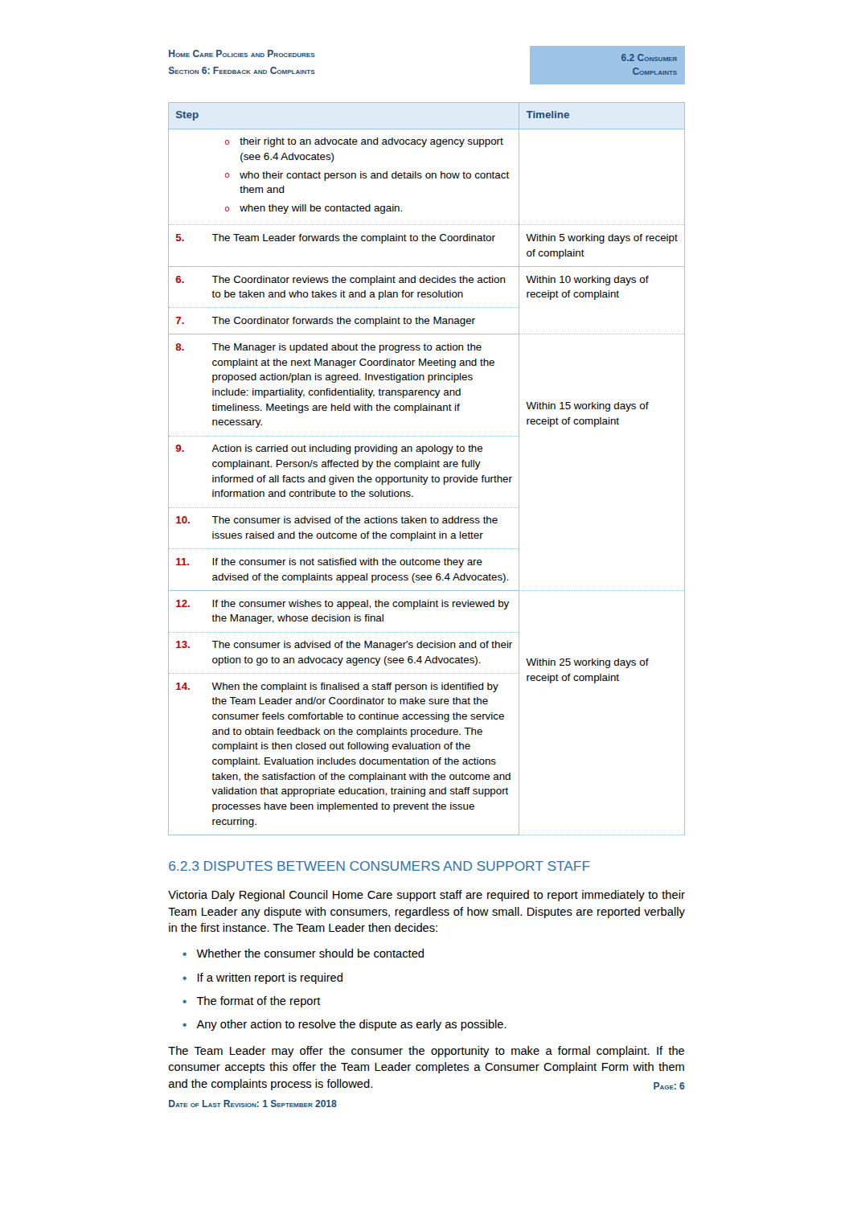Home Care Policies and Procedures
Section 6: Feedback and Complaints
6.2 Consumer
Complaints
| Step | Timeline |
| --- | --- |
| | their right to an advocate and advocacy agency support (see 6.4 Advocates) who their contact person is and details on how to contact them and when they will be contacted again. | |
| 5. | The Team Leader forwards the complaint to the Coordinator | Within 5 working days of receipt of complaint |
| 6. | The Coordinator reviews the complaint and decides the action to be taken and who takes it and a plan for resolution | Within 10 working days of receipt of complaint |
| 7. | The Coordinator forwards the complaint to the Manager |
| 8. | The Manager is updated about the progress to action the complaint at the next Manager Coordinator Meeting and the proposed action/plan is agreed. Investigation principles include: impartiality, confidentiality, transparency and timeliness. Meetings are held with the complainant if necessary. | Within 15 working days of receipt of complaint |
| 9. | Action is carried out including providing an apology to the complainant. Person/s affected by the complaint are fully informed of all facts and given the opportunity to provide further information and contribute to the solutions. |
| 10. | The consumer is advised of the actions taken to address the issues raised and the outcome of the complaint in a letter |
| 11. | If the consumer is not satisfied with the outcome they are advised of the complaints appeal process (see 6.4 Advocates). |
| 12. | If the consumer wishes to appeal, the complaint is reviewed by the Manager, whose decision is final | Within 25 working days of receipt of complaint |
| 13. | The consumer is advised of the Manager's decision and of their option to go to an advocacy agency (see 6.4 Advocates). |
| 14. | When the complaint is finalised a staff person is identified by the Team Leader and/or Coordinator to make sure that the consumer feels comfortable to continue accessing the service and to obtain feedback on the complaints procedure. The complaint is then closed out following evaluation of the complaint. Evaluation includes documentation of the actions taken, the satisfaction of the complainant with the outcome and validation that appropriate education, training and staff support processes have been implemented to prevent the issue recurring. |
6.2.3 DISPUTES BETWEEN CONSUMERS AND SUPPORT STAFF
Victoria Daly Regional Council Home Care support staff are required to report immediately to their Team Leader any dispute with consumers, regardless of how small. Disputes are reported verbally in the first instance. The Team Leader then decides:
Whether the consumer should be contacted
If a written report is required
The format of the report
Any other action to resolve the dispute as early as possible.
The Team Leader may offer the consumer the opportunity to make a formal complaint. If the consumer accepts this offer the Team Leader completes a Consumer Complaint Form with them and the complaints process is followed.
Page: 6
Date of Last Revision: 1 September 2018